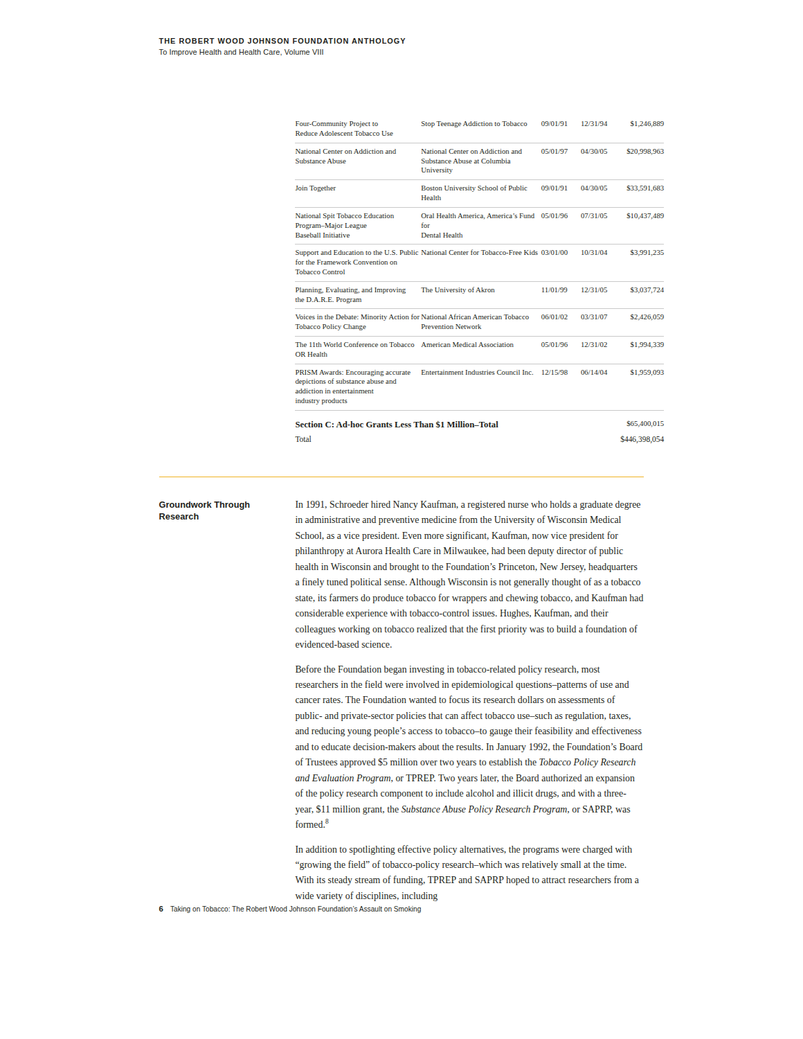THE ROBERT WOOD JOHNSON FOUNDATION ANTHOLOGY
To Improve Health and Health Care, Volume VIII
| Four-Community Project to Reduce Adolescent Tobacco Use | Stop Teenage Addiction to Tobacco | 09/01/91 | 12/31/94 | $1,246,889 |
| National Center on Addiction and Substance Abuse | National Center on Addiction and Substance Abuse at Columbia University | 05/01/97 | 04/30/05 | $20,998,963 |
| Join Together | Boston University School of Public Health | 09/01/91 | 04/30/05 | $33,591,683 |
| National Spit Tobacco Education Program–Major League Baseball Initiative | Oral Health America, America’s Fund for Dental Health | 05/01/96 | 07/31/05 | $10,437,489 |
| Support and Education to the U.S. Public for the Framework Convention on Tobacco Control | National Center for Tobacco-Free Kids | 03/01/00 | 10/31/04 | $3,991,235 |
| Planning, Evaluating, and Improving the D.A.R.E. Program | The University of Akron | 11/01/99 | 12/31/05 | $3,037,724 |
| Voices in the Debate: Minority Action for Tobacco Policy Change | National African American Tobacco Prevention Network | 06/01/02 | 03/31/07 | $2,426,059 |
| The 11th World Conference on Tobacco OR Health | American Medical Association | 05/01/96 | 12/31/02 | $1,994,339 |
| PRISM Awards: Encouraging accurate depictions of substance abuse and addiction in entertainment industry products | Entertainment Industries Council Inc. | 12/15/98 | 06/14/04 | $1,959,093 |
| Section C: Ad-hoc Grants Less Than $1 Million–Total | $65,400,015 |
| Total | $446,398,054 |
Groundwork Through
Research
In 1991, Schroeder hired Nancy Kaufman, a registered nurse who holds a graduate degree in administrative and preventive medicine from the University of Wisconsin Medical School, as a vice president. Even more significant, Kaufman, now vice president for philanthropy at Aurora Health Care in Milwaukee, had been deputy director of public health in Wisconsin and brought to the Foundation’s Princeton, New Jersey, headquarters a finely tuned political sense. Although Wisconsin is not generally thought of as a tobacco state, its farmers do produce tobacco for wrappers and chewing tobacco, and Kaufman had considerable experience with tobacco-control issues. Hughes, Kaufman, and their colleagues working on tobacco realized that the first priority was to build a foundation of evidenced-based science.
Before the Foundation began investing in tobacco-related policy research, most researchers in the field were involved in epidemiological questions–patterns of use and cancer rates. The Foundation wanted to focus its research dollars on assessments of public- and private-sector policies that can affect tobacco use–such as regulation, taxes, and reducing young people’s access to tobacco–to gauge their feasibility and effectiveness and to educate decision-makers about the results. In January 1992, the Foundation’s Board of Trustees approved $5 million over two years to establish the Tobacco Policy Research and Evaluation Program, or TPREP. Two years later, the Board authorized an expansion of the policy research component to include alcohol and illicit drugs, and with a three-year, $11 million grant, the Substance Abuse Policy Research Program, or SAPRP, was formed.8
In addition to spotlighting effective policy alternatives, the programs were charged with “growing the field” of tobacco-policy research–which was relatively small at the time. With its steady stream of funding, TPREP and SAPRP hoped to attract researchers from a wide variety of disciplines, including
6 Taking on Tobacco: The Robert Wood Johnson Foundation’s Assault on Smoking